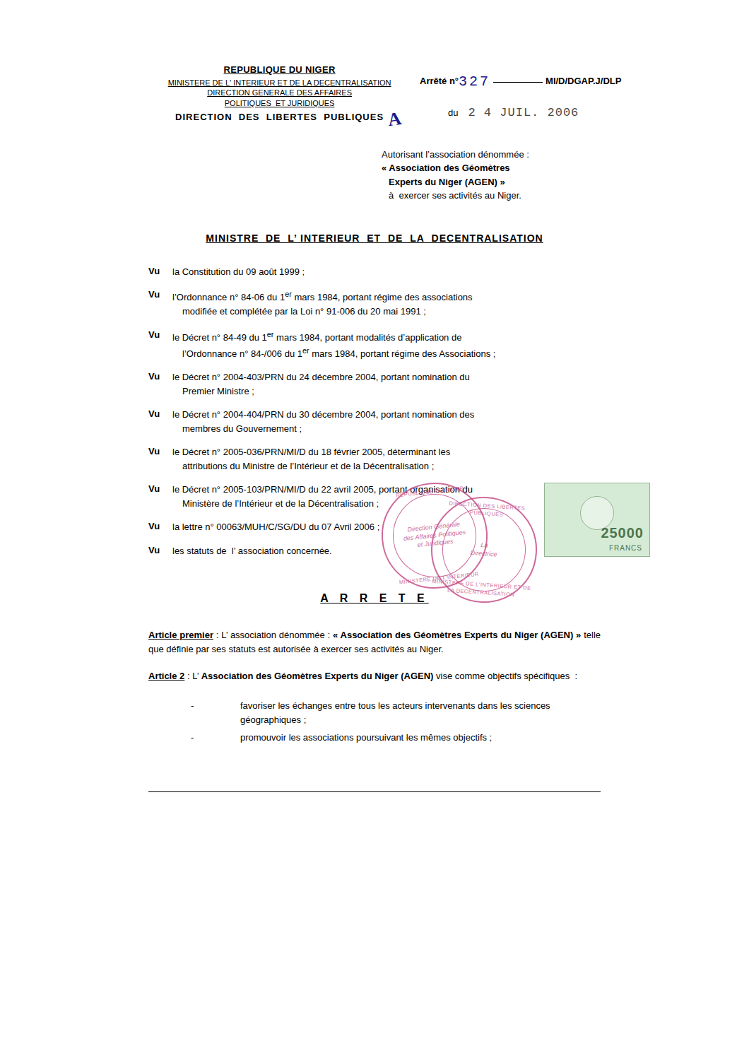REPUBLIQUE DU NIGER
MINISTERE DE L' INTERIEUR ET DE LA DECENTRALISATION
DIRECTION GENERALE DES AFFAIRES
POLITIQUES ET JURIDIQUES
DIRECTION DES LIBERTES PUBLIQUESA
Arrêté n°327 MI/D/DGAP.J/DLP 
du 2 4 JUIL. 2006
Autorisant l’association dénommée :
« Association des Géomètres
Experts du Niger (AGEN) »
à exercer ses activités au Niger.
MINISTRE DE L’ INTERIEUR ET DE LA DECENTRALISATION
Vu la Constitution du 09 août 1999 ;
Vu l’Ordonnance n° 84-06 du 1er mars 1984, portant régime des associations modifiée et complétée par la Loi n° 91-006 du 20 mai 1991 ;
Vu le Décret n° 84-49 du 1er mars 1984, portant modalités d’application de l’Ordonnance n° 84-/006 du 1er mars 1984, portant régime des Associations ;
Vu le Décret n° 2004-403/PRN du 24 décembre 2004, portant nomination du Premier Ministre ;
Vu le Décret n° 2004-404/PRN du 30 décembre 2004, portant nomination des membres du Gouvernement ;
Vu le Décret n° 2005-036/PRN/MI/D du 18 février 2005, déterminant les attributions du Ministre de l’Intérieur et de la Décentralisation ;
Vu le Décret n° 2005-103/PRN/MI/D du 22 avril 2005, portant organisation du Ministère de l’Intérieur et de la Décentralisation ;
Vu la lettre n° 00063/MUH/C/SG/DU du 07 Avril 2006 ;
Vu les statuts de l’ association concernée.
REPUBLIQUE DU NIGER
Direction Générale
des Affaires Politiques
et Juridiques
MINISTERE DE L'INTERIEUR
DIRECTION DES LIBERTES PUBLIQUES
La
Directrice
MINISTERE DE L'INTERIEUR ET DE LA DECENTRALISATION
25000
FRANCS
A R R E T E
Article premier : L’ association dénommée : « Association des Géomètres Experts du Niger (AGEN) » telle que définie par ses statuts est autorisée à exercer ses activités au Niger.
Article 2 : L’ Association des Géomètres Experts du Niger (AGEN) vise comme objectifs spécifiques :
| - | favoriser les échanges entre tous les acteurs intervenants dans les sciences géographiques ; |
| - | promouvoir les associations poursuivant les mêmes objectifs ; |